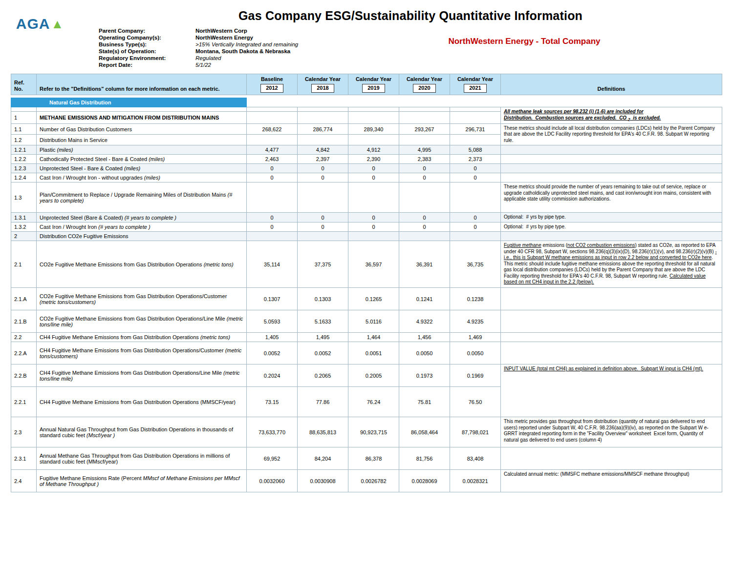AGA▲
Gas Company ESG/Sustainability Quantitative Information
Parent Company:
NorthWestern Corp
NorthWestern Energy - Total Company
Operating Company(s):
NorthWestern Energy
Business Type(s):
>15% Vertically Integrated and remaining
State(s) of Operation:
Montana, South Dakota & Nebraska
Regulatory Environment:
Regulated
Report Date:
5/1/22
| Ref. No. | Refer to the "Definitions" column for more information on each metric. | Baseline 2012 | Calendar Year 2018 | Calendar Year 2019 | Calendar Year 2020 | Calendar Year 2021 | Definitions |
| --- | --- | --- | --- | --- | --- | --- | --- |
| | Natural Gas Distribution | |
| | | | | | | | All methane leak sources per 98.232 (i) (1-6) are included for Distribution. Combustion sources are excluded. CO 2 is excluded. |
| 1 | METHANE EMISSIONS AND MITIGATION FROM DISTRIBUTION MAINS | | | | | |
| 1.1 | Number of Gas Distribution Customers | 268,622 | 286,774 | 289,340 | 293,267 | 296,731 | These metrics should include all local distribution companies (LDCs) held by the Parent Company that are above the LDC Facility reporting threshold for EPA's 40 C.F.R. 98. Subpart W reporting rule. |
| 1.2 | Distribution Mains in Service | | | | | |
| 1.2.1 | Plastic (miles) | 4,477 | 4,842 | 4,912 | 4,995 | 5,088 | |
| 1.2.2 | Cathodically Protected Steel - Bare & Coated (miles) | 2,463 | 2,397 | 2,390 | 2,383 | 2,373 | |
| 1.2.3 | Unprotected Steel - Bare & Coated (miles) | 0 | 0 | 0 | 0 | 0 | |
| 1.2.4 | Cast Iron / Wrought Iron - without upgrades (miles) | 0 | 0 | 0 | 0 | 0 | |
| 1.3 | Plan/Commitment to Replace / Upgrade Remaining Miles of Distribution Mains (# years to complete) | | | | | | These metrics should provide the number of years remaining to take out of service, replace or upgrade catholdically unprotected steel mains, and cast iron/wrought iron mains, consistent with applicable state utility commission authorizations. |
| 1.3.1 | Unprotected Steel (Bare & Coated) (# years to complete ) | 0 | 0 | 0 | 0 | 0 | Optional: # yrs by pipe type. |
| 1.3.2 | Cast Iron / Wrought Iron (# years to complete ) | 0 | 0 | 0 | 0 | 0 | Optional: # yrs by pipe type. |
| 2 | Distribution CO2e Fugitive Emissions | | | | | | |
| 2.1 | CO2e Fugitive Methane Emissions from Gas Distribution Operations (metric tons) | 35,114 | 37,375 | 36,597 | 36,391 | 36,735 | Fugitive methane emissions ( not CO2 combustion emissions ) stated as CO2e, as reported to EPA under 40 CFR 98, Subpart W, sections 98.236(q)(3)(ix)(D), 98.236(r)(1)(v), and 98.236(r)(2)(v)(B) - i.e., this is Subpart W methane emissions as input in row 2.2 below and converted to CO2e here . This metric should include fugitive methane emissions above the reporting threshold for all natural gas local distribution companies (LDCs) held by the Parent Company that are above the LDC Facility reporting threshold for EPA's 40 C.F.R. 98, Subpart W reporting rule. Calculated value based on mt CH4 input in the 2.2 (below). |
| 2.1.A | CO2e Fugitive Methane Emissions from Gas Distribution Operations/Customer (metric tons/customers) | 0.1307 | 0.1303 | 0.1265 | 0.1241 | 0.1238 | |
| 2.1.B | CO2e Fugitive Methane Emissions from Gas Distribution Operations/Line Mile (metric tons/line mile) | 5.0593 | 5.1633 | 5.0116 | 4.9322 | 4.9235 | |
| 2.2 | CH4 Fugitive Methane Emissions from Gas Distribution Operations (metric tons) | 1,405 | 1,495 | 1,464 | 1,456 | 1,469 | |
| 2.2.A | CH4 Fugitive Methane Emissions from Gas Distribution Operations/Customer (metric tons/customers) | 0.0052 | 0.0052 | 0.0051 | 0.0050 | 0.0050 | |
| 2.2.B | CH4 Fugitive Methane Emissions from Gas Distribution Operations/Line Mile (metric tons/line mile) | 0.2024 | 0.2065 | 0.2005 | 0.1973 | 0.1969 | INPUT VALUE (total mt CH4) as explained in definition above. Subpart W input is CH4 (mt). |
| 2.2.1 | CH4 Fugitive Methane Emissions from Gas Distribution Operations (MMSCF/year) | 73.15 | 77.86 | 76.24 | 75.81 | 76.50 |
| 2.3 | Annual Natural Gas Throughput from Gas Distribution Operations in thousands of standard cubic feet (Mscf/year ) | 73,633,770 | 88,635,813 | 90,923,715 | 86,058,464 | 87,798,021 | This metric provides gas throughput from distribution (quantity of natural gas delivered to end users) reported under Subpart W, 40 C.F.R. 98.236(aa)(9)(iv), as reported on the Subpart W e-GRRT integrated reporting form in the "Facility Overview" worksheet Excel form, Quantity of natural gas delivered to end users (column 4) |
| 2.3.1 | Annual Methane Gas Throughput from Gas Distribution Operations in millions of standard cubic feet (MMscf/year) | 69,952 | 84,204 | 86,378 | 81,756 | 83,408 | |
| 2.4 | Fugitive Methane Emissions Rate (Percent MMscf of Methane Emissions per MMscf of Methane Throughput ) | 0.0032060 | 0.0030908 | 0.0026782 | 0.0028069 | 0.0028321 | Calculated annual metric: (MMSFC methane emissions/MMSCF methane throughput) |